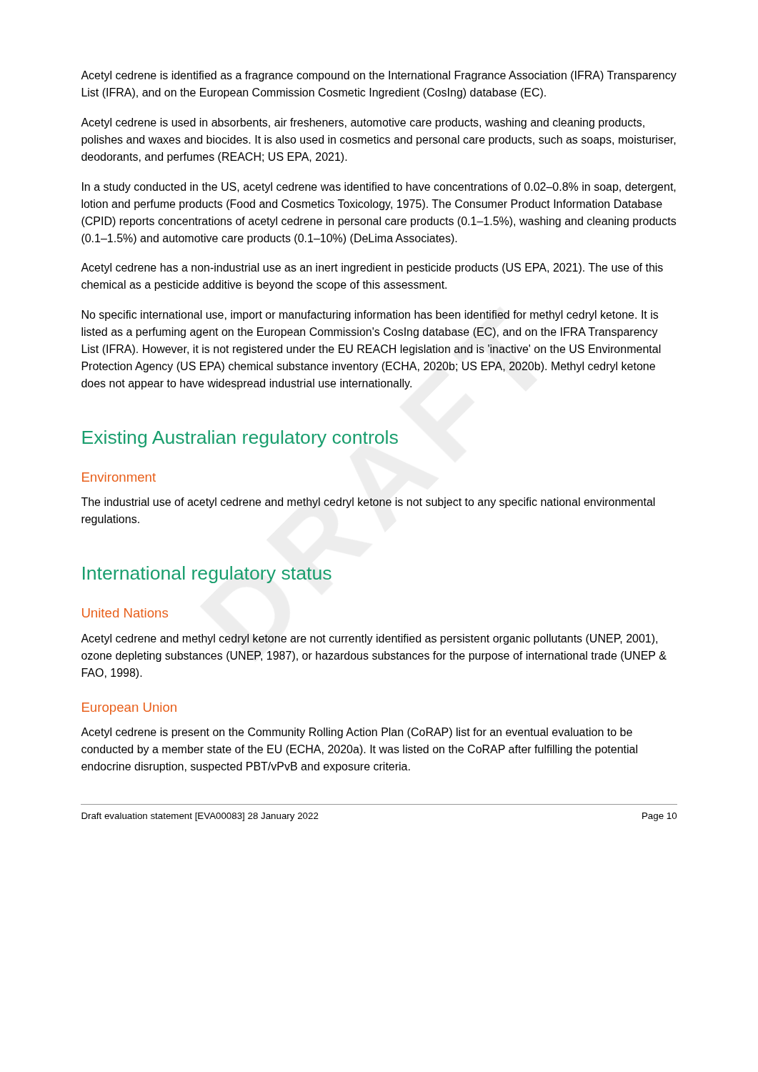DRAFT
Acetyl cedrene is identified as a fragrance compound on the International Fragrance Association (IFRA) Transparency List (IFRA), and on the European Commission Cosmetic Ingredient (CosIng) database (EC).
Acetyl cedrene is used in absorbents, air fresheners, automotive care products, washing and cleaning products, polishes and waxes and biocides. It is also used in cosmetics and personal care products, such as soaps, moisturiser, deodorants, and perfumes (REACH; US EPA, 2021).
In a study conducted in the US, acetyl cedrene was identified to have concentrations of 0.02–0.8% in soap, detergent, lotion and perfume products (Food and Cosmetics Toxicology, 1975). The Consumer Product Information Database (CPID) reports concentrations of acetyl cedrene in personal care products (0.1–1.5%), washing and cleaning products (0.1–1.5%) and automotive care products (0.1–10%) (DeLima Associates).
Acetyl cedrene has a non-industrial use as an inert ingredient in pesticide products (US EPA, 2021). The use of this chemical as a pesticide additive is beyond the scope of this assessment.
No specific international use, import or manufacturing information has been identified for methyl cedryl ketone. It is listed as a perfuming agent on the European Commission's CosIng database (EC), and on the IFRA Transparency List (IFRA). However, it is not registered under the EU REACH legislation and is 'inactive' on the US Environmental Protection Agency (US EPA) chemical substance inventory (ECHA, 2020b; US EPA, 2020b). Methyl cedryl ketone does not appear to have widespread industrial use internationally.
Existing Australian regulatory controls
Environment
The industrial use of acetyl cedrene and methyl cedryl ketone is not subject to any specific national environmental regulations.
International regulatory status
United Nations
Acetyl cedrene and methyl cedryl ketone are not currently identified as persistent organic pollutants (UNEP, 2001), ozone depleting substances (UNEP, 1987), or hazardous substances for the purpose of international trade (UNEP & FAO, 1998).
European Union
Acetyl cedrene is present on the Community Rolling Action Plan (CoRAP) list for an eventual evaluation to be conducted by a member state of the EU (ECHA, 2020a). It was listed on the CoRAP after fulfilling the potential endocrine disruption, suspected PBT/vPvB and exposure criteria.
Draft evaluation statement [EVA00083] 28 January 2022 Page 10